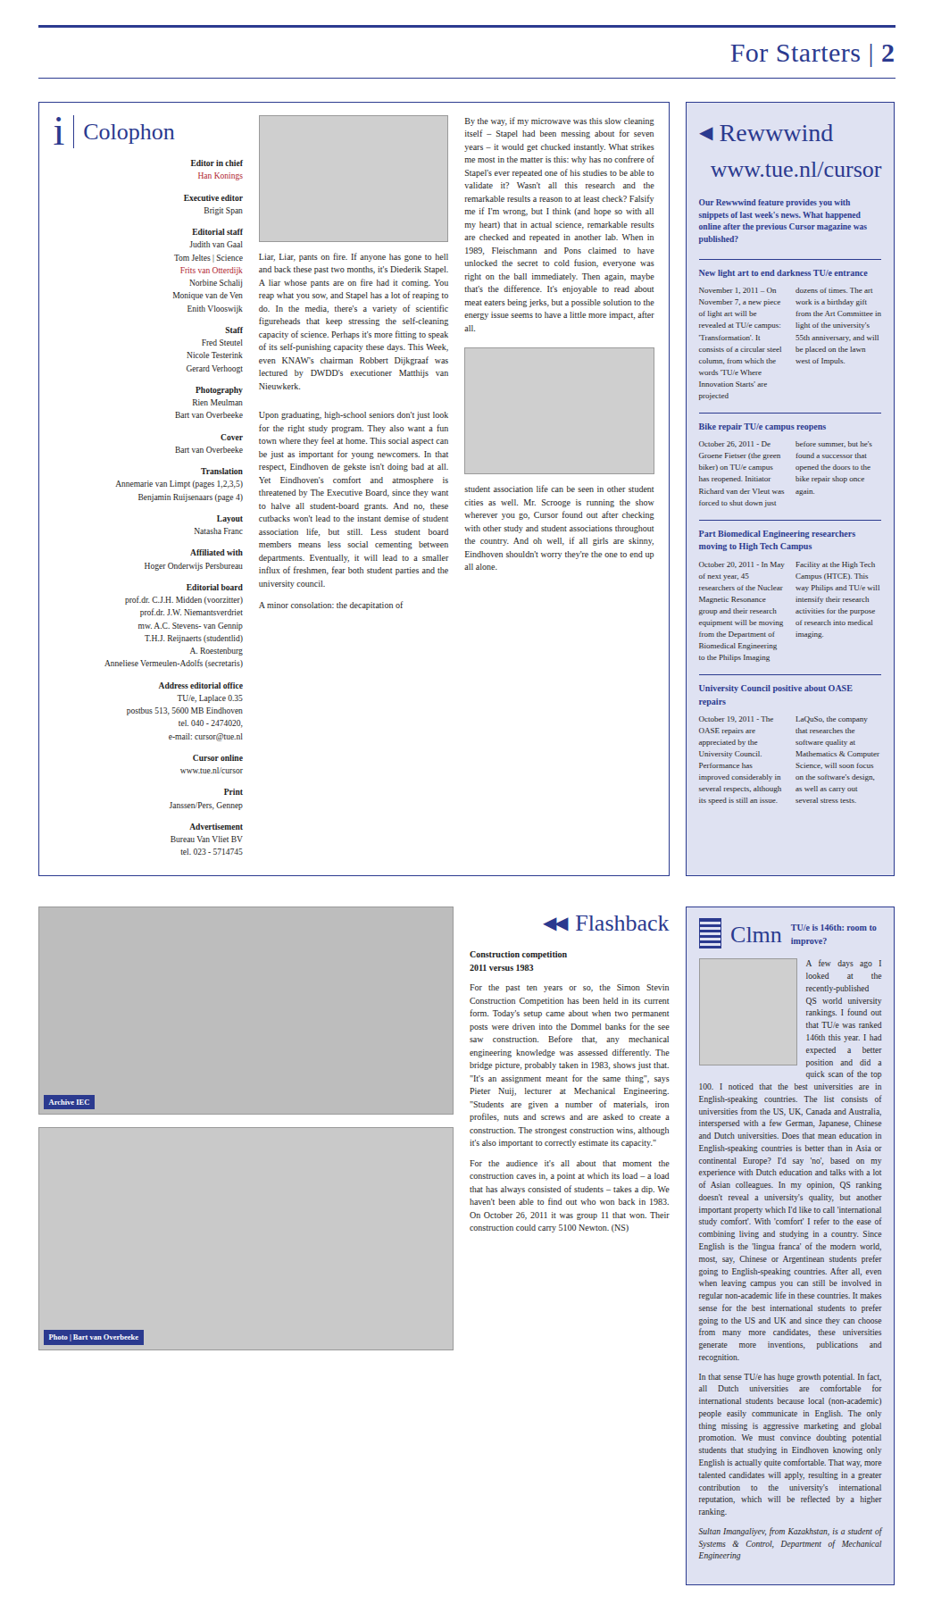For Starters | 2
i
Colophon
Editor in chief
Han Konings
Executive editor
Brigit Span
Editorial staff
Judith van Gaal
Tom Jeltes | Science
Frits van Otterdijk
Norbine Schalij
Monique van de Ven
Enith Vlooswijk
Staff
Fred Steutel
Nicole Testerink
Gerard Verhoogt
Photography
Rien Meulman
Bart van Overbeeke
Cover
Bart van Overbeeke
Translation
Annemarie van Limpt (pages 1,2,3,5)
Benjamin Ruijsenaars (page 4)
Layout
Natasha Franc
Affiliated with
Hoger Onderwijs Persbureau
Editorial board
prof.dr. C.J.H. Midden (voorzitter)
prof.dr. J.W. Niemantsverdriet
mw. A.C. Stevens- van Gennip
T.H.J. Reijnaerts (studentlid)
A. Roestenburg
Anneliese Vermeulen-Adolfs (secretaris)
Address editorial office
TU/e, Laplace 0.35
postbus 513, 5600 MB Eindhoven
tel. 040 - 2474020,
e-mail: cursor@tue.nl
Cursor online
www.tue.nl/cursor
Print
Janssen/Pers, Gennep
Advertisement
Bureau Van Vliet BV
tel. 023 - 5714745
Liar, Liar, pants on fire. If anyone has gone to hell and back these past two months, it's Diederik Stapel. A liar whose pants are on fire had it coming. You reap what you sow, and Stapel has a lot of reaping to do. In the media, there's a variety of scientific figureheads that keep stressing the self-cleaning capacity of science. Perhaps it's more fitting to speak of its self-punishing capacity these days. This Week, even KNAW's chairman Robbert Dijkgraaf was lectured by DWDD's executioner Matthijs van Nieuwkerk.
Upon graduating, high-school seniors don't just look for the right study program. They also want a fun town where they feel at home. This social aspect can be just as important for young newcomers. In that respect, Eindhoven de gekste isn't doing bad at all. Yet Eindhoven's comfort and atmosphere is threatened by The Executive Board, since they want to halve all student-board grants. And no, these cutbacks won't lead to the instant demise of student association life, but still. Less student board members means less social cementing between departments. Eventually, it will lead to a smaller influx of freshmen, fear both student parties and the university council.
A minor consolation: the decapitation of
By the way, if my microwave was this slow cleaning itself – Stapel had been messing about for seven years – it would get chucked instantly. What strikes me most in the matter is this: why has no confrere of Stapel's ever repeated one of his studies to be able to validate it? Wasn't all this research and the remarkable results a reason to at least check? Falsify me if I'm wrong, but I think (and hope so with all my heart) that in actual science, remarkable results are checked and repeated in another lab. When in 1989, Fleischmann and Pons claimed to have unlocked the secret to cold fusion, everyone was right on the ball immediately. Then again, maybe that's the difference. It's enjoyable to read about meat eaters being jerks, but a possible solution to the energy issue seems to have a little more impact, after all.
student association life can be seen in other student cities as well. Mr. Scrooge is running the show wherever you go, Cursor found out after checking with other study and student associations throughout the country. And oh well, if all girls are skinny, Eindhoven shouldn't worry they're the one to end up all alone.
◀ Rewwwind
www.tue.nl/cursor
Our Rewwwind feature provides you with snippets of last week's news. What happened online after the previous Cursor magazine was published?
New light art to end darkness TU/e entrance
November 1, 2011 – On November 7, a new piece of light art will be revealed at TU/e campus: 'Transformation'. It consists of a circular steel column, from which the words 'TU/e Where Innovation Starts' are projected
dozens of times. The art work is a birthday gift from the Art Committee in light of the university's 55th anniversary, and will be placed on the lawn west of Impuls.
Bike repair TU/e campus reopens
October 26, 2011 - De Groene Fietser (the green biker) on TU/e campus has reopened. Initiator Richard van der Vleut was forced to shut down just
before summer, but he's found a successor that opened the doors to the bike repair shop once again.
Part Biomedical Engineering researchers moving to High Tech Campus
October 20, 2011 - In May of next year, 45 researchers of the Nuclear Magnetic Resonance group and their research equipment will be moving from the Department of Biomedical Engineering to the Philips Imaging
Facility at the High Tech Campus (HTCE). This way Philips and TU/e will intensify their research activities for the purpose of research into medical imaging.
University Council positive about OASE repairs
October 19, 2011 - The OASE repairs are appreciated by the University Council. Performance has improved considerably in several respects, although its speed is still an issue.
LaQuSo, the company that researches the software quality at Mathematics & Computer Science, will soon focus on the software's design, as well as carry out several stress tests.
Archive IEC
Photo | Bart van Overbeeke
◀◀
Flashback
Construction competition
2011 versus 1983
For the past ten years or so, the Simon Stevin Construction Competition has been held in its current form. Today's setup came about when two permanent posts were driven into the Dommel banks for the see saw construction. Before that, any mechanical engineering knowledge was assessed differently. The bridge picture, probably taken in 1983, shows just that. "It's an assignment meant for the same thing", says Pieter Nuij, lecturer at Mechanical Engineering. "Students are given a number of materials, iron profiles, nuts and screws and are asked to create a construction. The strongest construction wins, although it's also important to correctly estimate its capacity."
For the audience it's all about that moment the construction caves in, a point at which its load – a load that has always consisted of students – takes a dip. We haven't been able to find out who won back in 1983. On October 26, 2011 it was group 11 that won. Their construction could carry 5100 Newton. (NS)
Clmn
TU/e is 146th: room to improve?
A few days ago I looked at the recently-published QS world university rankings. I found out that TU/e was ranked 146th this year. I had expected a better position and did a quick scan of the top 100. I noticed that the best universities are in English-speaking countries. The list consists of universities from the US, UK, Canada and Australia, interspersed with a few German, Japanese, Chinese and Dutch universities. Does that mean education in English-speaking countries is better than in Asia or continental Europe? I'd say 'no', based on my experience with Dutch education and talks with a lot of Asian colleagues. In my opinion, QS ranking doesn't reveal a university's quality, but another important property which I'd like to call 'international study comfort'. With 'comfort' I refer to the ease of combining living and studying in a country. Since English is the 'lingua franca' of the modern world, most, say, Chinese or Argentinean students prefer going to English-speaking countries. After all, even when leaving campus you can still be involved in regular non-academic life in these countries. It makes sense for the best international students to prefer going to the US and UK and since they can choose from many more candidates, these universities generate more inventions, publications and recognition.
In that sense TU/e has huge growth potential. In fact, all Dutch universities are comfortable for international students because local (non-academic) people easily communicate in English. The only thing missing is aggressive marketing and global promotion. We must convince doubting potential students that studying in Eindhoven knowing only English is actually quite comfortable. That way, more talented candidates will apply, resulting in a greater contribution to the university's international reputation, which will be reflected by a higher ranking.
Sultan Imangaliyev, from Kazakhstan, is a student of Systems & Control, Department of Mechanical Engineering